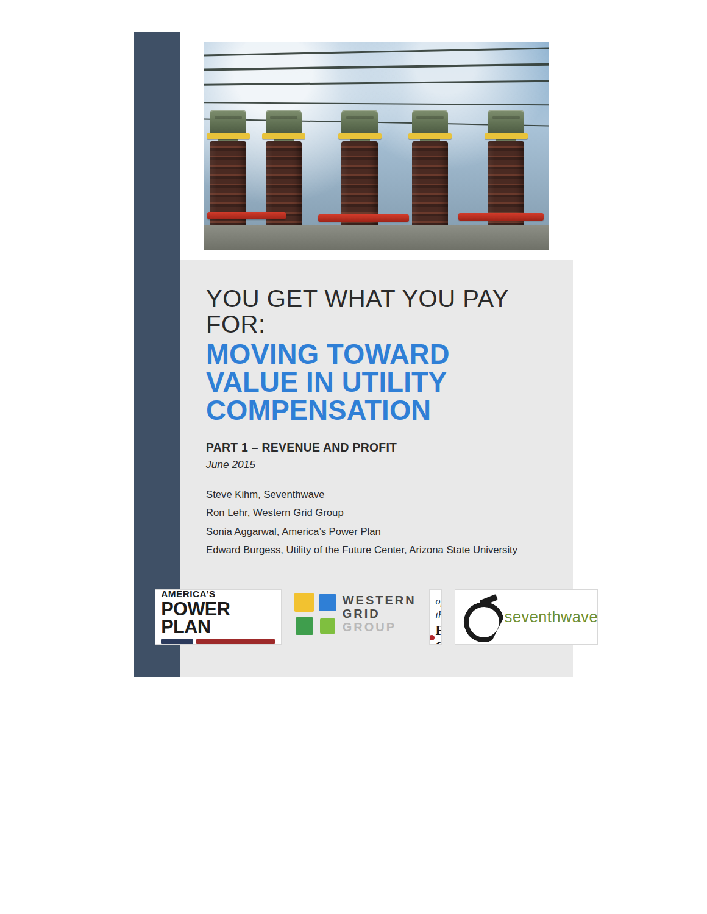YOU GET WHAT YOU PAY FOR:
MOVING TOWARD VALUE IN UTILITY COMPENSATION
PART 1 – REVENUE AND PROFIT
June 2015
Steve Kihm, Seventhwave
Ron Lehr, Western Grid Group
Sonia Aggarwal, America’s Power Plan
Edward Burgess, Utility of the Future Center, Arizona State University
AMERICA’S
POWER PLAN
WESTERN
GRID
GROUP
Utility of the
Future Center
seventhwave